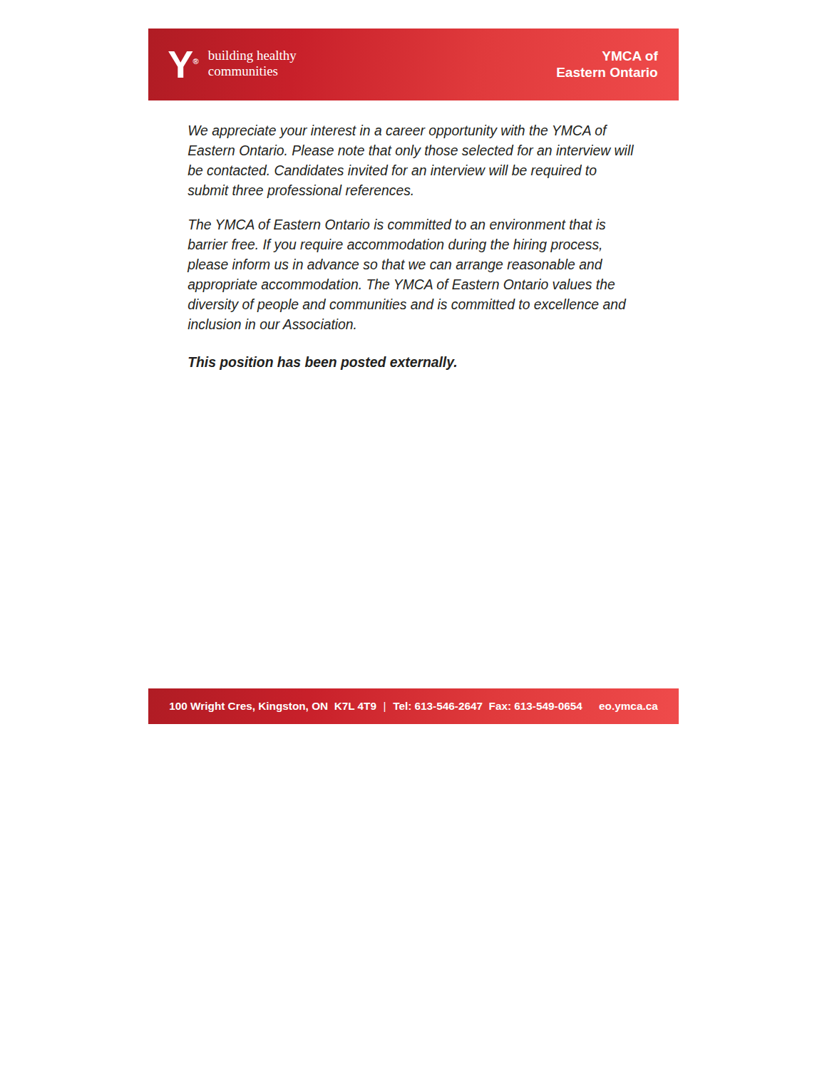Y®
building healthy
communities
YMCA of
Eastern Ontario
We appreciate your interest in a career opportunity with the YMCA of Eastern Ontario. Please note that only those selected for an interview will be contacted. Candidates invited for an interview will be required to submit three professional references.
The YMCA of Eastern Ontario is committed to an environment that is barrier free. If you require accommodation during the hiring process, please inform us in advance so that we can arrange reasonable and appropriate accommodation. The YMCA of Eastern Ontario values the diversity of people and communities and is committed to excellence and inclusion in our Association.
This position has been posted externally.
100 Wright Cres, Kingston, ON K7L 4T9|Tel: 613-546-2647 Fax: 613-549-0654
eo.ymca.ca